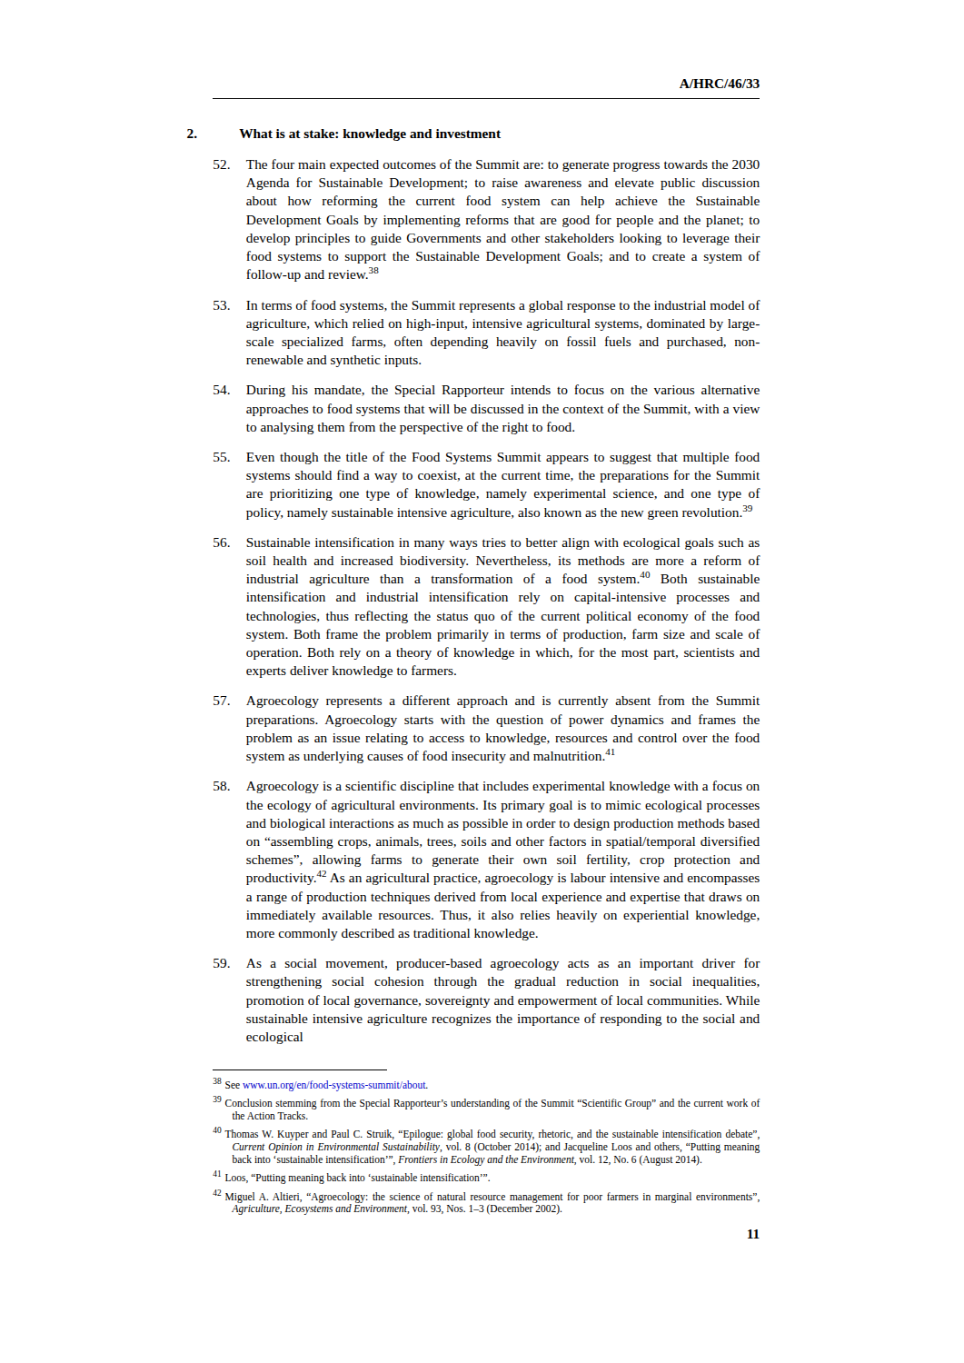A/HRC/46/33
2. What is at stake: knowledge and investment
52. The four main expected outcomes of the Summit are: to generate progress towards the 2030 Agenda for Sustainable Development; to raise awareness and elevate public discussion about how reforming the current food system can help achieve the Sustainable Development Goals by implementing reforms that are good for people and the planet; to develop principles to guide Governments and other stakeholders looking to leverage their food systems to support the Sustainable Development Goals; and to create a system of follow-up and review.38
53. In terms of food systems, the Summit represents a global response to the industrial model of agriculture, which relied on high-input, intensive agricultural systems, dominated by large-scale specialized farms, often depending heavily on fossil fuels and purchased, non-renewable and synthetic inputs.
54. During his mandate, the Special Rapporteur intends to focus on the various alternative approaches to food systems that will be discussed in the context of the Summit, with a view to analysing them from the perspective of the right to food.
55. Even though the title of the Food Systems Summit appears to suggest that multiple food systems should find a way to coexist, at the current time, the preparations for the Summit are prioritizing one type of knowledge, namely experimental science, and one type of policy, namely sustainable intensive agriculture, also known as the new green revolution.39
56. Sustainable intensification in many ways tries to better align with ecological goals such as soil health and increased biodiversity. Nevertheless, its methods are more a reform of industrial agriculture than a transformation of a food system.40 Both sustainable intensification and industrial intensification rely on capital-intensive processes and technologies, thus reflecting the status quo of the current political economy of the food system. Both frame the problem primarily in terms of production, farm size and scale of operation. Both rely on a theory of knowledge in which, for the most part, scientists and experts deliver knowledge to farmers.
57. Agroecology represents a different approach and is currently absent from the Summit preparations. Agroecology starts with the question of power dynamics and frames the problem as an issue relating to access to knowledge, resources and control over the food system as underlying causes of food insecurity and malnutrition.41
58. Agroecology is a scientific discipline that includes experimental knowledge with a focus on the ecology of agricultural environments. Its primary goal is to mimic ecological processes and biological interactions as much as possible in order to design production methods based on “assembling crops, animals, trees, soils and other factors in spatial/temporal diversified schemes”, allowing farms to generate their own soil fertility, crop protection and productivity.42 As an agricultural practice, agroecology is labour intensive and encompasses a range of production techniques derived from local experience and expertise that draws on immediately available resources. Thus, it also relies heavily on experiential knowledge, more commonly described as traditional knowledge.
59. As a social movement, producer-based agroecology acts as an important driver for strengthening social cohesion through the gradual reduction in social inequalities, promotion of local governance, sovereignty and empowerment of local communities. While sustainable intensive agriculture recognizes the importance of responding to the social and ecological
38 See www.un.org/en/food-systems-summit/about.
39 Conclusion stemming from the Special Rapporteur’s understanding of the Summit “Scientific Group” and the current work of the Action Tracks.
40 Thomas W. Kuyper and Paul C. Struik, “Epilogue: global food security, rhetoric, and the sustainable intensification debate”, Current Opinion in Environmental Sustainability, vol. 8 (October 2014); and Jacqueline Loos and others, “Putting meaning back into ‘sustainable intensification’”, Frontiers in Ecology and the Environment, vol. 12, No. 6 (August 2014).
41 Loos, “Putting meaning back into ‘sustainable intensification’”.
42 Miguel A. Altieri, “Agroecology: the science of natural resource management for poor farmers in marginal environments”, Agriculture, Ecosystems and Environment, vol. 93, Nos. 1–3 (December 2002).
11